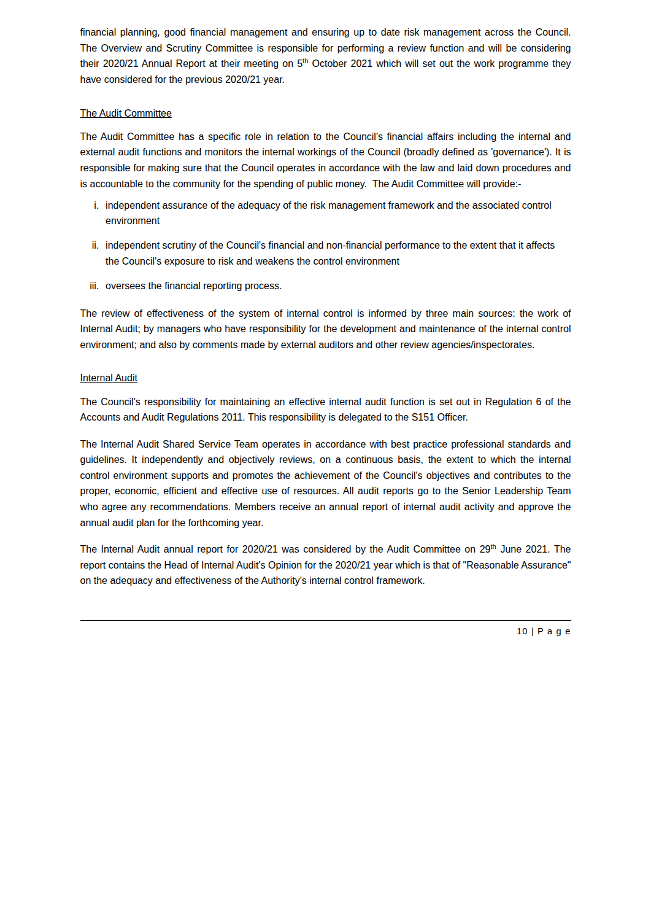financial planning, good financial management and ensuring up to date risk management across the Council. The Overview and Scrutiny Committee is responsible for performing a review function and will be considering their 2020/21 Annual Report at their meeting on 5th October 2021 which will set out the work programme they have considered for the previous 2020/21 year.
The Audit Committee
The Audit Committee has a specific role in relation to the Council's financial affairs including the internal and external audit functions and monitors the internal workings of the Council (broadly defined as 'governance'). It is responsible for making sure that the Council operates in accordance with the law and laid down procedures and is accountable to the community for the spending of public money. The Audit Committee will provide:-
independent assurance of the adequacy of the risk management framework and the associated control environment
independent scrutiny of the Council's financial and non-financial performance to the extent that it affects the Council's exposure to risk and weakens the control environment
oversees the financial reporting process.
The review of effectiveness of the system of internal control is informed by three main sources: the work of Internal Audit; by managers who have responsibility for the development and maintenance of the internal control environment; and also by comments made by external auditors and other review agencies/inspectorates.
Internal Audit
The Council's responsibility for maintaining an effective internal audit function is set out in Regulation 6 of the Accounts and Audit Regulations 2011. This responsibility is delegated to the S151 Officer.
The Internal Audit Shared Service Team operates in accordance with best practice professional standards and guidelines. It independently and objectively reviews, on a continuous basis, the extent to which the internal control environment supports and promotes the achievement of the Council's objectives and contributes to the proper, economic, efficient and effective use of resources. All audit reports go to the Senior Leadership Team who agree any recommendations. Members receive an annual report of internal audit activity and approve the annual audit plan for the forthcoming year.
The Internal Audit annual report for 2020/21 was considered by the Audit Committee on 29th June 2021. The report contains the Head of Internal Audit's Opinion for the 2020/21 year which is that of "Reasonable Assurance" on the adequacy and effectiveness of the Authority's internal control framework.
10 | P a g e